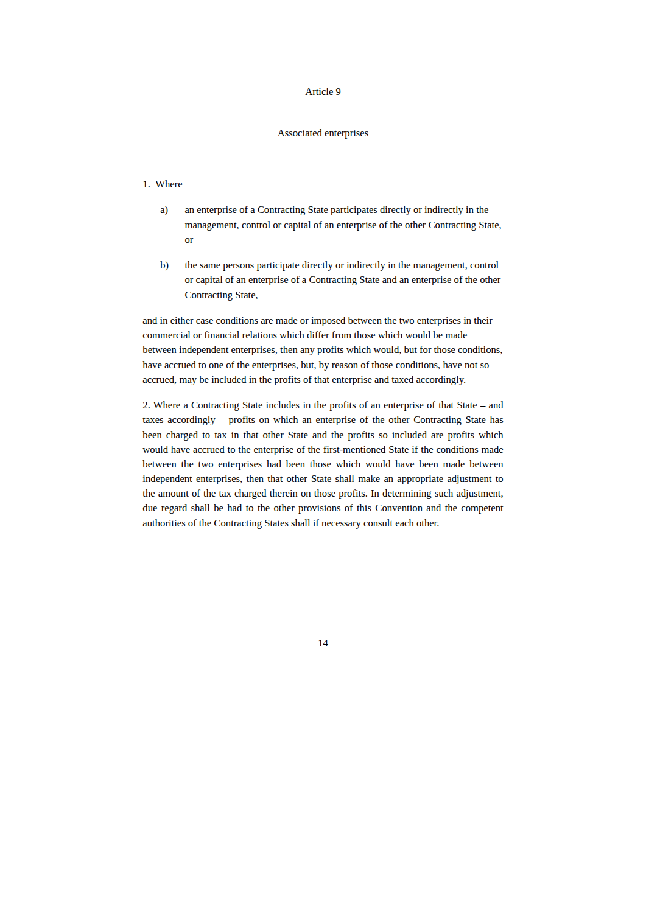Article 9
Associated enterprises
1. Where
a) an enterprise of a Contracting State participates directly or indirectly in the management, control or capital of an enterprise of the other Contracting State, or
b) the same persons participate directly or indirectly in the management, control or capital of an enterprise of a Contracting State and an enterprise of the other Contracting State,
and in either case conditions are made or imposed between the two enterprises in their commercial or financial relations which differ from those which would be made between independent enterprises, then any profits which would, but for those conditions, have accrued to one of the enterprises, but, by reason of those conditions, have not so accrued, may be included in the profits of that enterprise and taxed accordingly.
2. Where a Contracting State includes in the profits of an enterprise of that State – and taxes accordingly – profits on which an enterprise of the other Contracting State has been charged to tax in that other State and the profits so included are profits which would have accrued to the enterprise of the first-mentioned State if the conditions made between the two enterprises had been those which would have been made between independent enterprises, then that other State shall make an appropriate adjustment to the amount of the tax charged therein on those profits. In determining such adjustment, due regard shall be had to the other provisions of this Convention and the competent authorities of the Contracting States shall if necessary consult each other.
14